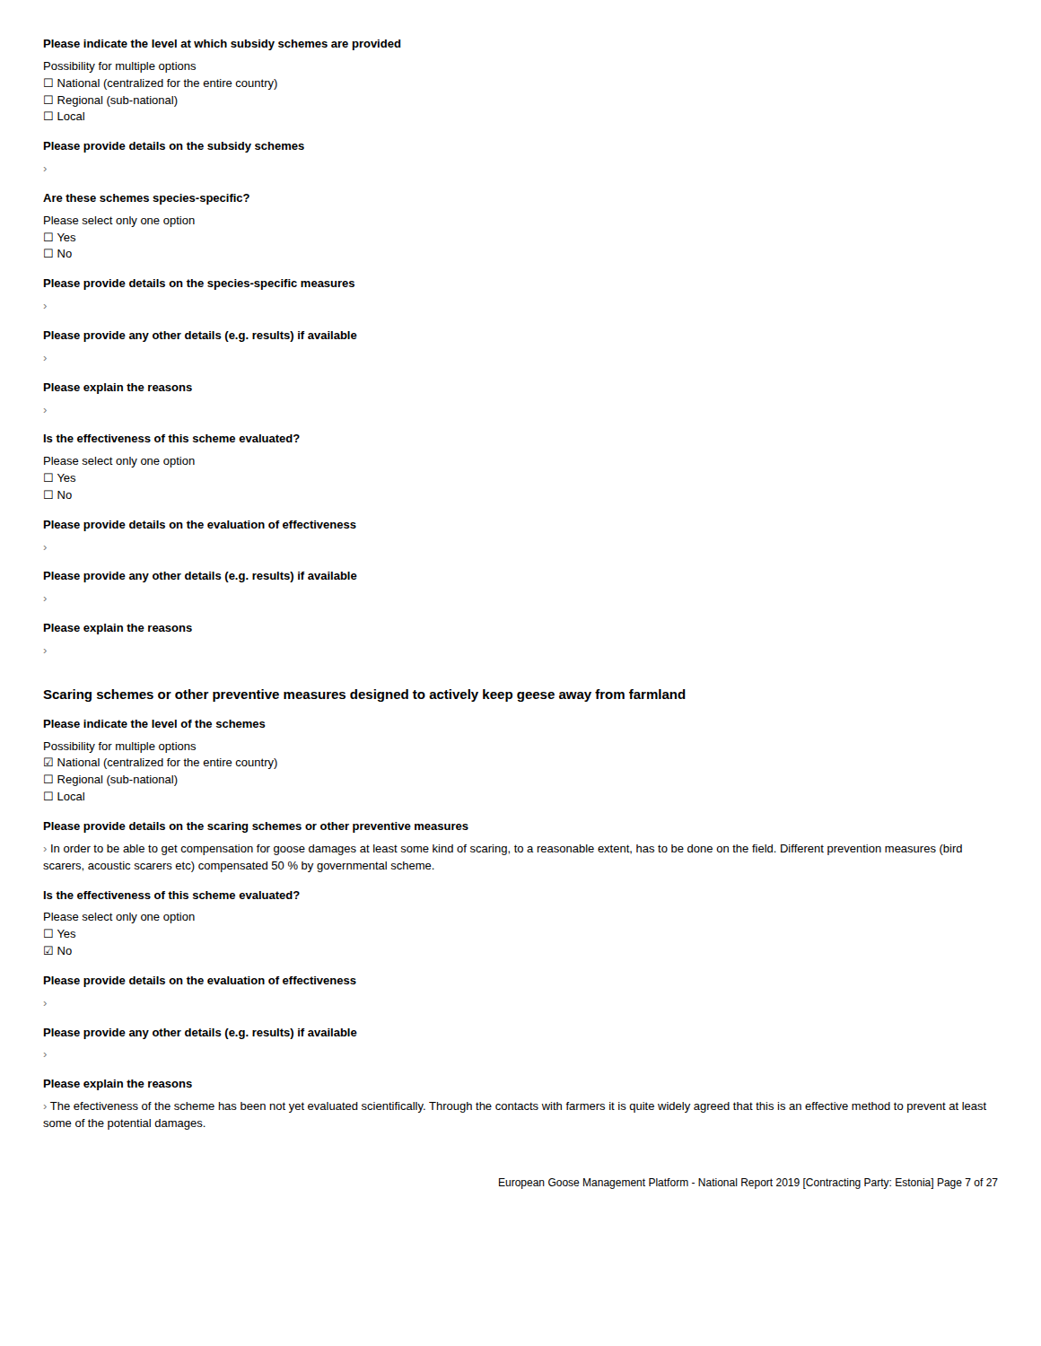Please indicate the level at which subsidy schemes are provided
Possibility for multiple options
☐ National (centralized for the entire country)
☐ Regional (sub-national)
☐ Local
Please provide details on the subsidy schemes
›
Are these schemes species-specific?
Please select only one option
☐ Yes
☐ No
Please provide details on the species-specific measures
›
Please provide any other details (e.g. results) if available
›
Please explain the reasons
›
Is the effectiveness of this scheme evaluated?
Please select only one option
☐ Yes
☐ No
Please provide details on the evaluation of effectiveness
›
Please provide any other details (e.g. results) if available
›
Please explain the reasons
›
Scaring schemes or other preventive measures designed to actively keep geese away from farmland
Please indicate the level of the schemes
Possibility for multiple options
☑ National (centralized for the entire country)
☐ Regional (sub-national)
☐ Local
Please provide details on the scaring schemes or other preventive measures
› In order to be able to get compensation for goose damages at least some kind of scaring, to a reasonable extent, has to be done on the field. Different prevention measures (bird scarers, acoustic scarers etc) compensated 50 % by governmental scheme.
Is the effectiveness of this scheme evaluated?
Please select only one option
☐ Yes
☑ No
Please provide details on the evaluation of effectiveness
›
Please provide any other details (e.g. results) if available
›
Please explain the reasons
› The efectiveness of the scheme has been not yet evaluated scientifically. Through the contacts with farmers it is quite widely agreed that this is an effective method to prevent at least some of the potential damages.
European Goose Management Platform - National Report 2019 [Contracting Party: Estonia] Page 7 of 27